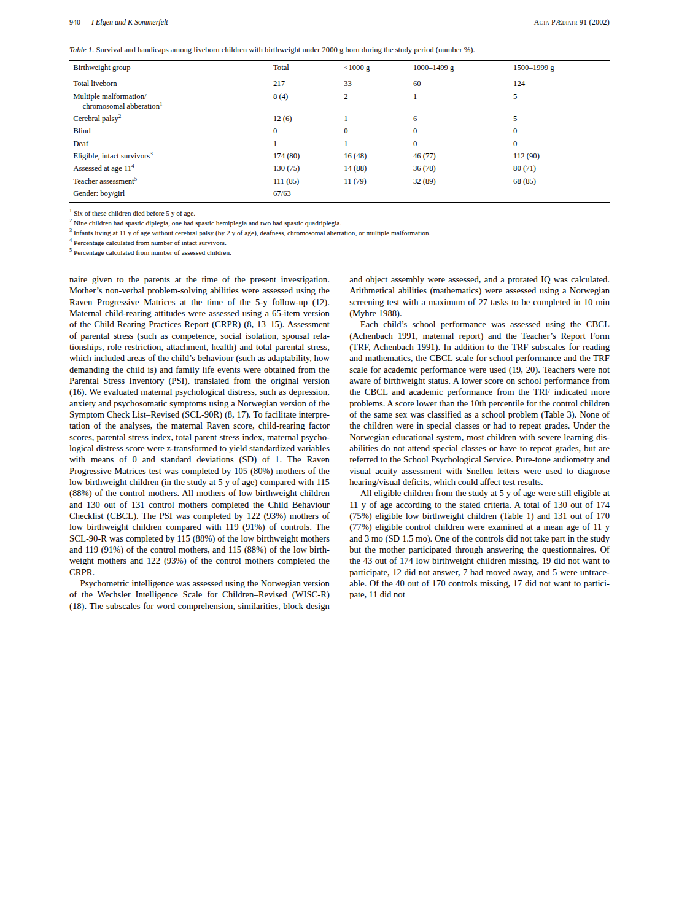940 I Elgen and K Sommerfelt
Acta PÆdiatr 91 (2002)
Table 1. Survival and handicaps among liveborn children with birthweight under 2000 g born during the study period (number %).
| Birthweight group | Total | <1000 g | 1000–1499 g | 1500–1999 g |
| --- | --- | --- | --- | --- |
| Total liveborn | 217 | 33 | 60 | 124 |
| Multiple malformation/ chromosomal abberation 1 | 8 (4) | 2 | 1 | 5 |
| Cerebral palsy 2 | 12 (6) | 1 | 6 | 5 |
| Blind | 0 | 0 | 0 | 0 |
| Deaf | 1 | 1 | 0 | 0 |
| Eligible, intact survivors 3 | 174 (80) | 16 (48) | 46 (77) | 112 (90) |
| Assessed at age 11 4 | 130 (75) | 14 (88) | 36 (78) | 80 (71) |
| Teacher assessment 5 | 111 (85) | 11 (79) | 32 (89) | 68 (85) |
| Gender: boy/girl | 67/63 | | | |
1 Six of these children died before 5 y of age.
2 Nine children had spastic diplegia, one had spastic hemiplegia and two had spastic quadriplegia.
3 Infants living at 11 y of age without cerebral palsy (by 2 y of age), deafness, chromosomal aberration, or multiple malformation.
4 Percentage calculated from number of intact survivors.
5 Percentage calculated from number of assessed children.
naire given to the parents at the time of the present investigation. Mother’s non-verbal problem-solving abilities were assessed using the Raven Progressive Matrices at the time of the 5-y follow-up (12). Maternal child-rearing attitudes were assessed using a 65-item version of the Child Rearing Practices Report (CRPR) (8, 13–15). Assessment of parental stress (such as competence, social isolation, spousal relationships, role restriction, attachment, health) and total parental stress, which included areas of the child’s behaviour (such as adaptability, how demanding the child is) and family life events were obtained from the Parental Stress Inventory (PSI), translated from the original version (16). We evaluated maternal psychological distress, such as depression, anxiety and psychosomatic symptoms using a Norwegian version of the Symptom Check List–Revised (SCL-90R) (8, 17). To facilitate interpretation of the analyses, the maternal Raven score, child-rearing factor scores, parental stress index, total parent stress index, maternal psychological distress score were z-transformed to yield standardized variables with means of 0 and standard deviations (SD) of 1. The Raven Progressive Matrices test was completed by 105 (80%) mothers of the low birthweight children (in the study at 5 y of age) compared with 115 (88%) of the control mothers. All mothers of low birthweight children and 130 out of 131 control mothers completed the Child Behaviour Checklist (CBCL). The PSI was completed by 122 (93%) mothers of low birthweight children compared with 119 (91%) of controls. The SCL-90-R was completed by 115 (88%) of the low birthweight mothers and 119 (91%) of the control mothers, and 115 (88%) of the low birthweight mothers and 122 (93%) of the control mothers completed the CRPR.
Psychometric intelligence was assessed using the Norwegian version of the Wechsler Intelligence Scale for Children–Revised (WISC-R) (18). The subscales for word comprehension, similarities, block design and object assembly were assessed, and a prorated IQ was calculated. Arithmetical abilities (mathematics) were assessed using a Norwegian screening test with a maximum of 27 tasks to be completed in 10 min (Myhre 1988).
Each child’s school performance was assessed using the CBCL (Achenbach 1991, maternal report) and the Teacher’s Report Form (TRF, Achenbach 1991). In addition to the TRF subscales for reading and mathematics, the CBCL scale for school performance and the TRF scale for academic performance were used (19, 20). Teachers were not aware of birthweight status. A lower score on school performance from the CBCL and academic performance from the TRF indicated more problems. A score lower than the 10th percentile for the control children of the same sex was classified as a school problem (Table 3). None of the children were in special classes or had to repeat grades. Under the Norwegian educational system, most children with severe learning disabilities do not attend special classes or have to repeat grades, but are referred to the School Psychological Service. Pure-tone audiometry and visual acuity assessment with Snellen letters were used to diagnose hearing/visual deficits, which could affect test results.
All eligible children from the study at 5 y of age were still eligible at 11 y of age according to the stated criteria. A total of 130 out of 174 (75%) eligible low birthweight children (Table 1) and 131 out of 170 (77%) eligible control children were examined at a mean age of 11 y and 3 mo (SD 1.5 mo). One of the controls did not take part in the study but the mother participated through answering the questionnaires. Of the 43 out of 174 low birthweight children missing, 19 did not want to participate, 12 did not answer, 7 had moved away, and 5 were untraceable. Of the 40 out of 170 controls missing, 17 did not want to participate, 11 did not